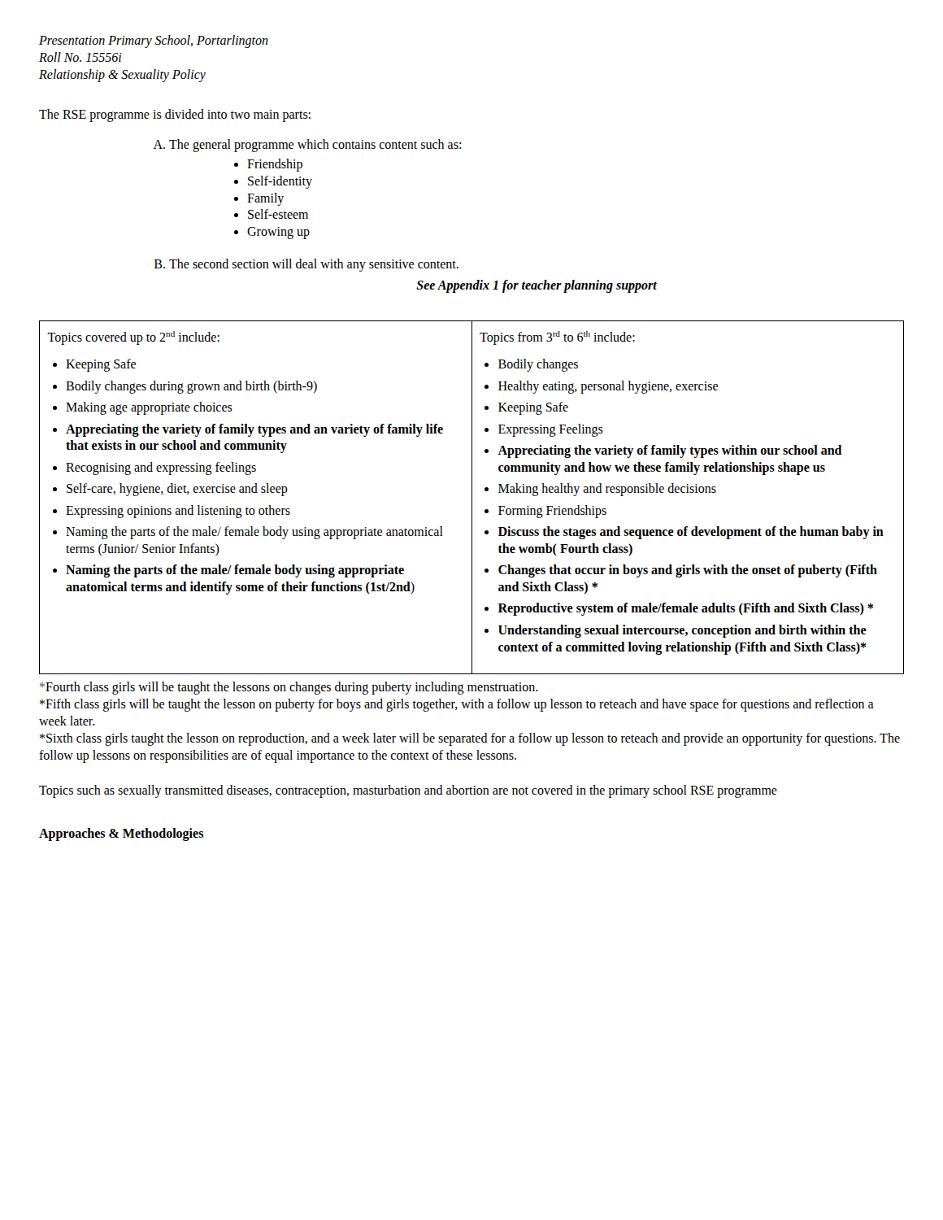Presentation Primary School, Portarlington
Roll No. 15556i
Relationship & Sexuality Policy
The RSE programme is divided into two main parts:
The general programme which contains content such as:
Friendship
Self-identity
Family
Self-esteem
Growing up
The second section will deal with any sensitive content.
See Appendix 1 for teacher planning support
| Topics covered up to 2 nd include: Keeping Safe Bodily changes during grown and birth (birth-9) Making age appropriate choices Appreciating the variety of family types and an variety of family life that exists in our school and community Recognising and expressing feelings Self-care, hygiene, diet, exercise and sleep Expressing opinions and listening to others Naming the parts of the male/ female body using appropriate anatomical terms (Junior/ Senior Infants) Naming the parts of the male/ female body using appropriate anatomical terms and identify some of their functions (1st/2nd ) | Topics from 3 rd to 6 th include: Bodily changes Healthy eating, personal hygiene, exercise Keeping Safe Expressing Feelings Appreciating the variety of family types within our school and community and how we these family relationships shape us Making healthy and responsible decisions Forming Friendships Discuss the stages and sequence of development of the human baby in the womb( Fourth class) Changes that occur in boys and girls with the onset of puberty (Fifth and Sixth Class) * Reproductive system of male/female adults (Fifth and Sixth Class) * Understanding sexual intercourse, conception and birth within the context of a committed loving relationship (Fifth and Sixth Class)* |
*Fourth class girls will be taught the lessons on changes during puberty including menstruation.
*Fifth class girls will be taught the lesson on puberty for boys and girls together, with a follow up lesson to reteach and have space for questions and reflection a week later.
*Sixth class girls taught the lesson on reproduction, and a week later will be separated for a follow up lesson to reteach and provide an opportunity for questions. The follow up lessons on responsibilities are of equal importance to the context of these lessons.
Topics such as sexually transmitted diseases, contraception, masturbation and abortion are not covered in the primary school RSE programme
Approaches & Methodologies